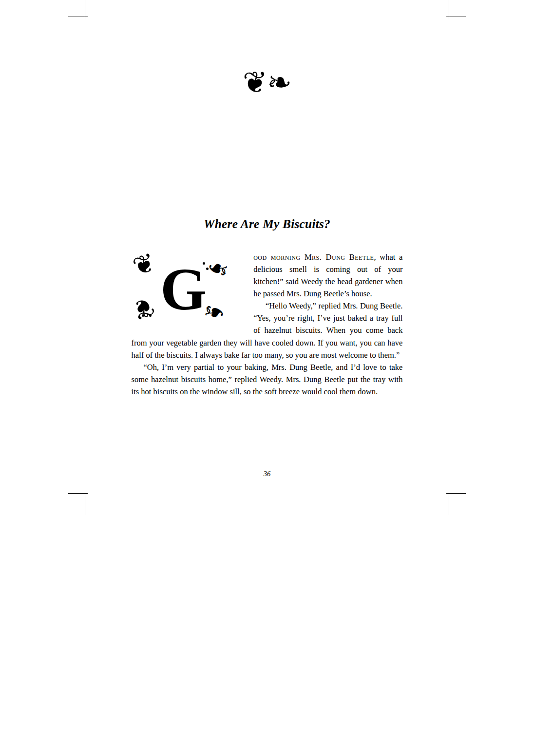❦❧
Where Are My Biscuits?
❦ ❧ ❦ ❧ G
ood morning Mrs. Dung Beetle, what a delicious smell is coming out of your kitchen!” said Weedy the head gardener when he passed Mrs. Dung Beetle’s house.
“Hello Weedy,” replied Mrs. Dung Beetle. “Yes, you’re right, I’ve just baked a tray full of hazelnut biscuits. When you come back from your vegetable garden they will have cooled down. If you want, you can have half of the biscuits. I always bake far too many, so you are most welcome to them.”
“Oh, I’m very partial to your baking, Mrs. Dung Beetle, and I’d love to take some hazelnut biscuits home,” replied Weedy. Mrs. Dung Beetle put the tray with its hot biscuits on the window sill, so the soft breeze would cool them down.
36